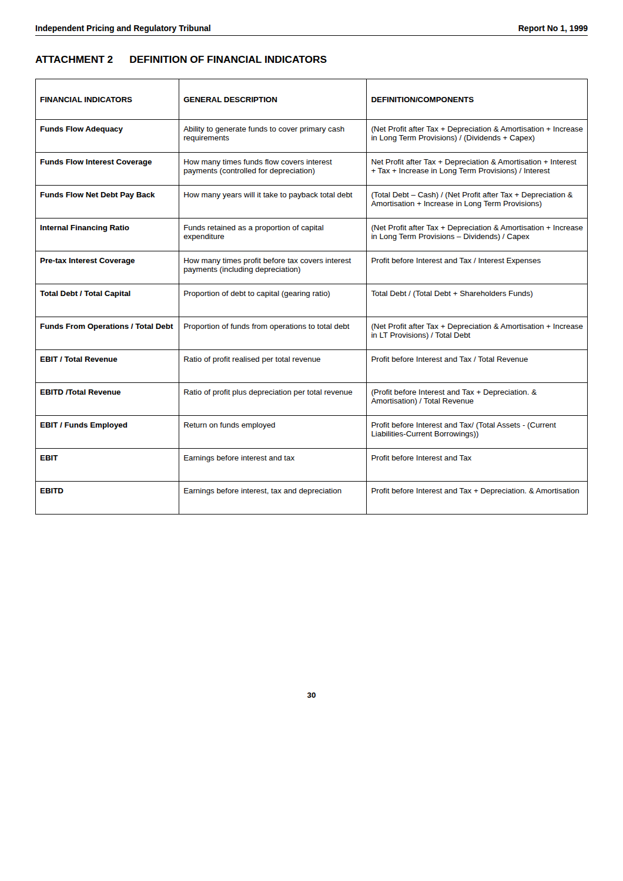Independent Pricing and Regulatory Tribunal Report No 1, 1999
ATTACHMENT 2 DEFINITION OF FINANCIAL INDICATORS
| FINANCIAL INDICATORS | GENERAL DESCRIPTION | DEFINITION/COMPONENTS |
| --- | --- | --- |
| Funds Flow Adequacy | Ability to generate funds to cover primary cash requirements | (Net Profit after Tax + Depreciation & Amortisation + Increase in Long Term Provisions) / (Dividends + Capex) |
| Funds Flow Interest Coverage | How many times funds flow covers interest payments (controlled for depreciation) | Net Profit after Tax + Depreciation & Amortisation + Interest + Tax + Increase in Long Term Provisions) / Interest |
| Funds Flow Net Debt Pay Back | How many years will it take to payback total debt | (Total Debt – Cash) / (Net Profit after Tax + Depreciation & Amortisation + Increase in Long Term Provisions) |
| Internal Financing Ratio | Funds retained as a proportion of capital expenditure | (Net Profit after Tax + Depreciation & Amortisation + Increase in Long Term Provisions – Dividends) / Capex |
| Pre-tax Interest Coverage | How many times profit before tax covers interest payments (including depreciation) | Profit before Interest and Tax / Interest Expenses |
| Total Debt / Total Capital | Proportion of debt to capital (gearing ratio) | Total Debt / (Total Debt + Shareholders Funds) |
| Funds From Operations / Total Debt | Proportion of funds from operations to total debt | (Net Profit after Tax + Depreciation & Amortisation + Increase in LT Provisions) / Total Debt |
| EBIT / Total Revenue | Ratio of profit realised per total revenue | Profit before Interest and Tax / Total Revenue |
| EBITD /Total Revenue | Ratio of profit plus depreciation per total revenue | (Profit before Interest and Tax + Depreciation. & Amortisation) / Total Revenue |
| EBIT / Funds Employed | Return on funds employed | Profit before Interest and Tax/ (Total Assets - (Current Liabilities-Current Borrowings)) |
| EBIT | Earnings before interest and tax | Profit before Interest and Tax |
| EBITD | Earnings before interest, tax and depreciation | Profit before Interest and Tax + Depreciation. & Amortisation |
30